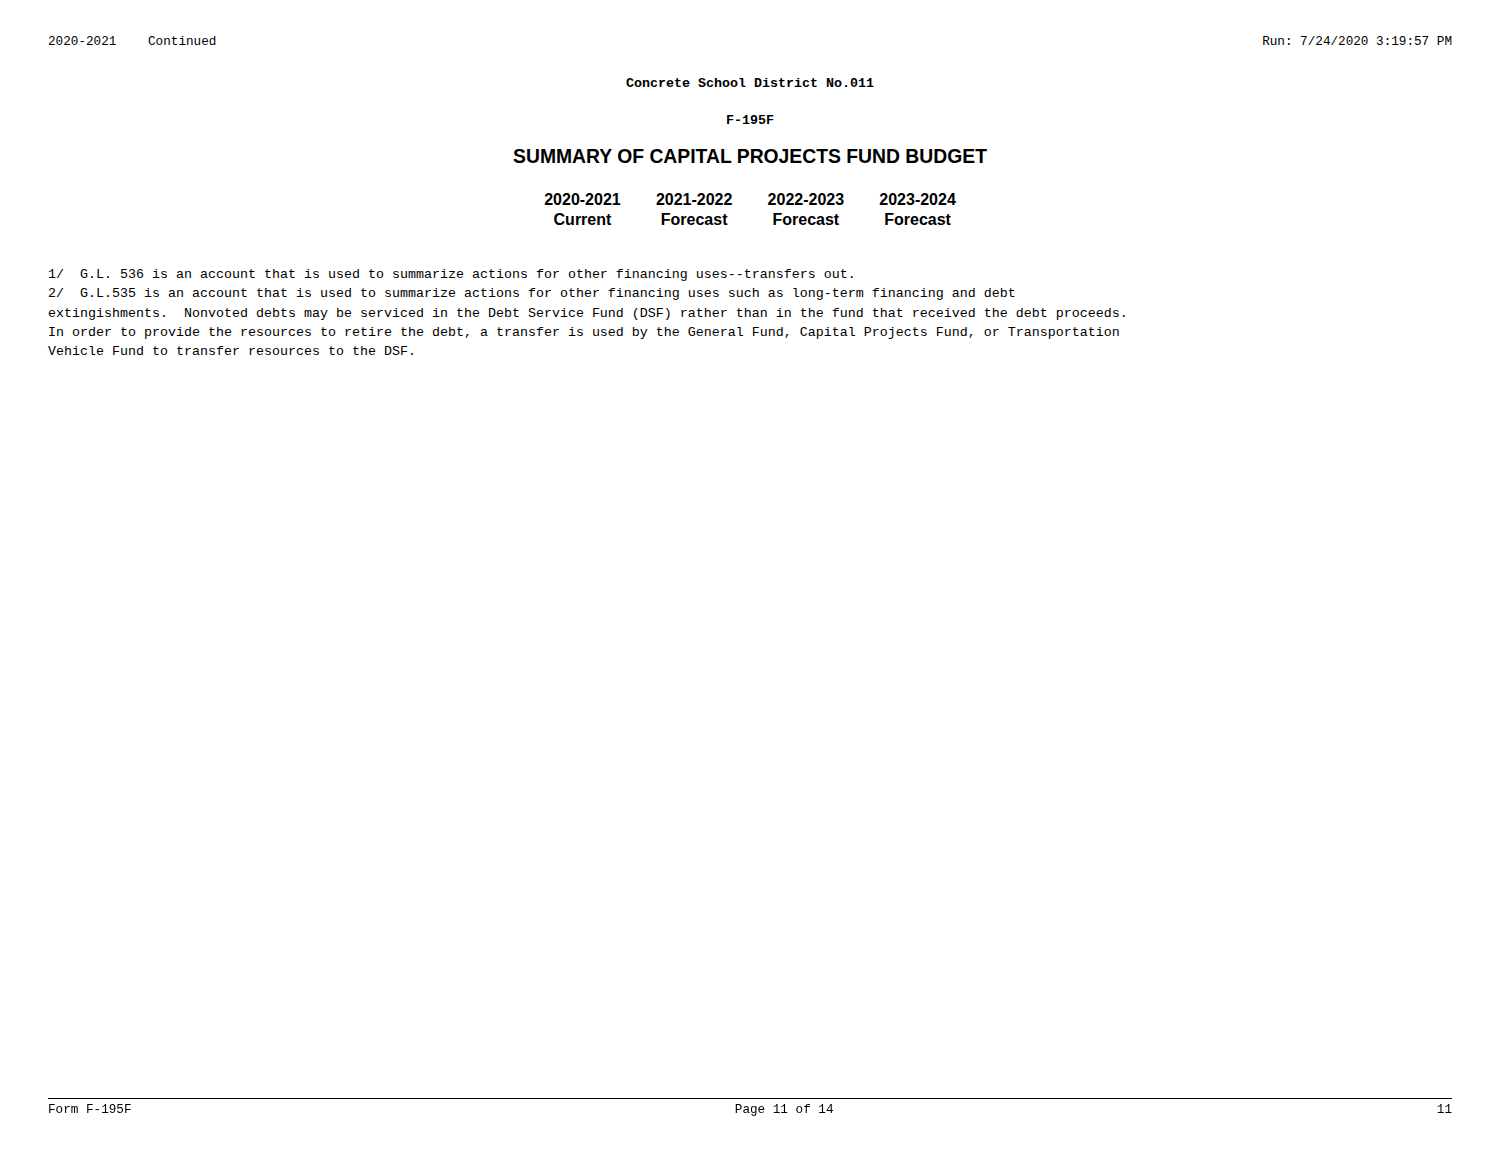2020-2021 Continued
Run: 7/24/2020 3:19:57 PM
Concrete School District No.011
F-195F
SUMMARY OF CAPITAL PROJECTS FUND BUDGET
| 2020-2021 | 2021-2022 | 2022-2023 | 2023-2024 |
| Current | Forecast | Forecast | Forecast |
1/ G.L. 536 is an account that is used to summarize actions for other financing uses--transfers out. 2/ G.L.535 is an account that is used to summarize actions for other financing uses such as long-term financing and debt extingishments. Nonvoted debts may be serviced in the Debt Service Fund (DSF) rather than in the fund that received the debt proceeds. In order to provide the resources to retire the debt, a transfer is used by the General Fund, Capital Projects Fund, or Transportation Vehicle Fund to transfer resources to the DSF.
Form F-195F
Page 11 of 14
11